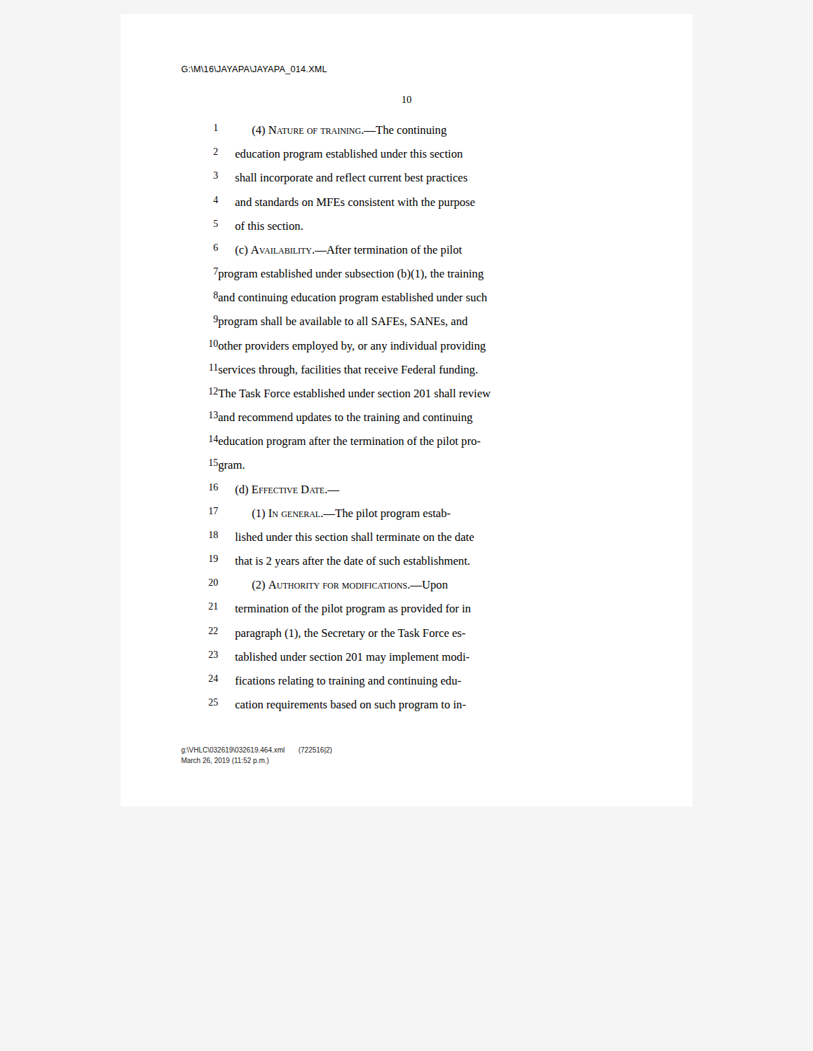G:\M\16\JAYAPA\JAYAPA_014.XML
10
| 1 | (4) Nature of training. —The continuing |
| 2 | education program established under this section |
| 3 | shall incorporate and reflect current best practices |
| 4 | and standards on MFEs consistent with the purpose |
| 5 | of this section. |
| 6 | (c) Availability. —After termination of the pilot |
| 7 | program established under subsection (b)(1), the training |
| 8 | and continuing education program established under such |
| 9 | program shall be available to all SAFEs, SANEs, and |
| 10 | other providers employed by, or any individual providing |
| 11 | services through, facilities that receive Federal funding. |
| 12 | The Task Force established under section 201 shall review |
| 13 | and recommend updates to the training and continuing |
| 14 | education program after the termination of the pilot pro- |
| 15 | gram. |
| 16 | (d) Effective Date. — |
| 17 | (1) In general. —The pilot program estab- |
| 18 | lished under this section shall terminate on the date |
| 19 | that is 2 years after the date of such establishment. |
| 20 | (2) Authority for modifications. —Upon |
| 21 | termination of the pilot program as provided for in |
| 22 | paragraph (1), the Secretary or the Task Force es- |
| 23 | tablished under section 201 may implement modi- |
| 24 | fications relating to training and continuing edu- |
| 25 | cation requirements based on such program to in- |
g:\VHLC\032619\032619.464.xml (722516|2)
March 26, 2019 (11:52 p.m.)